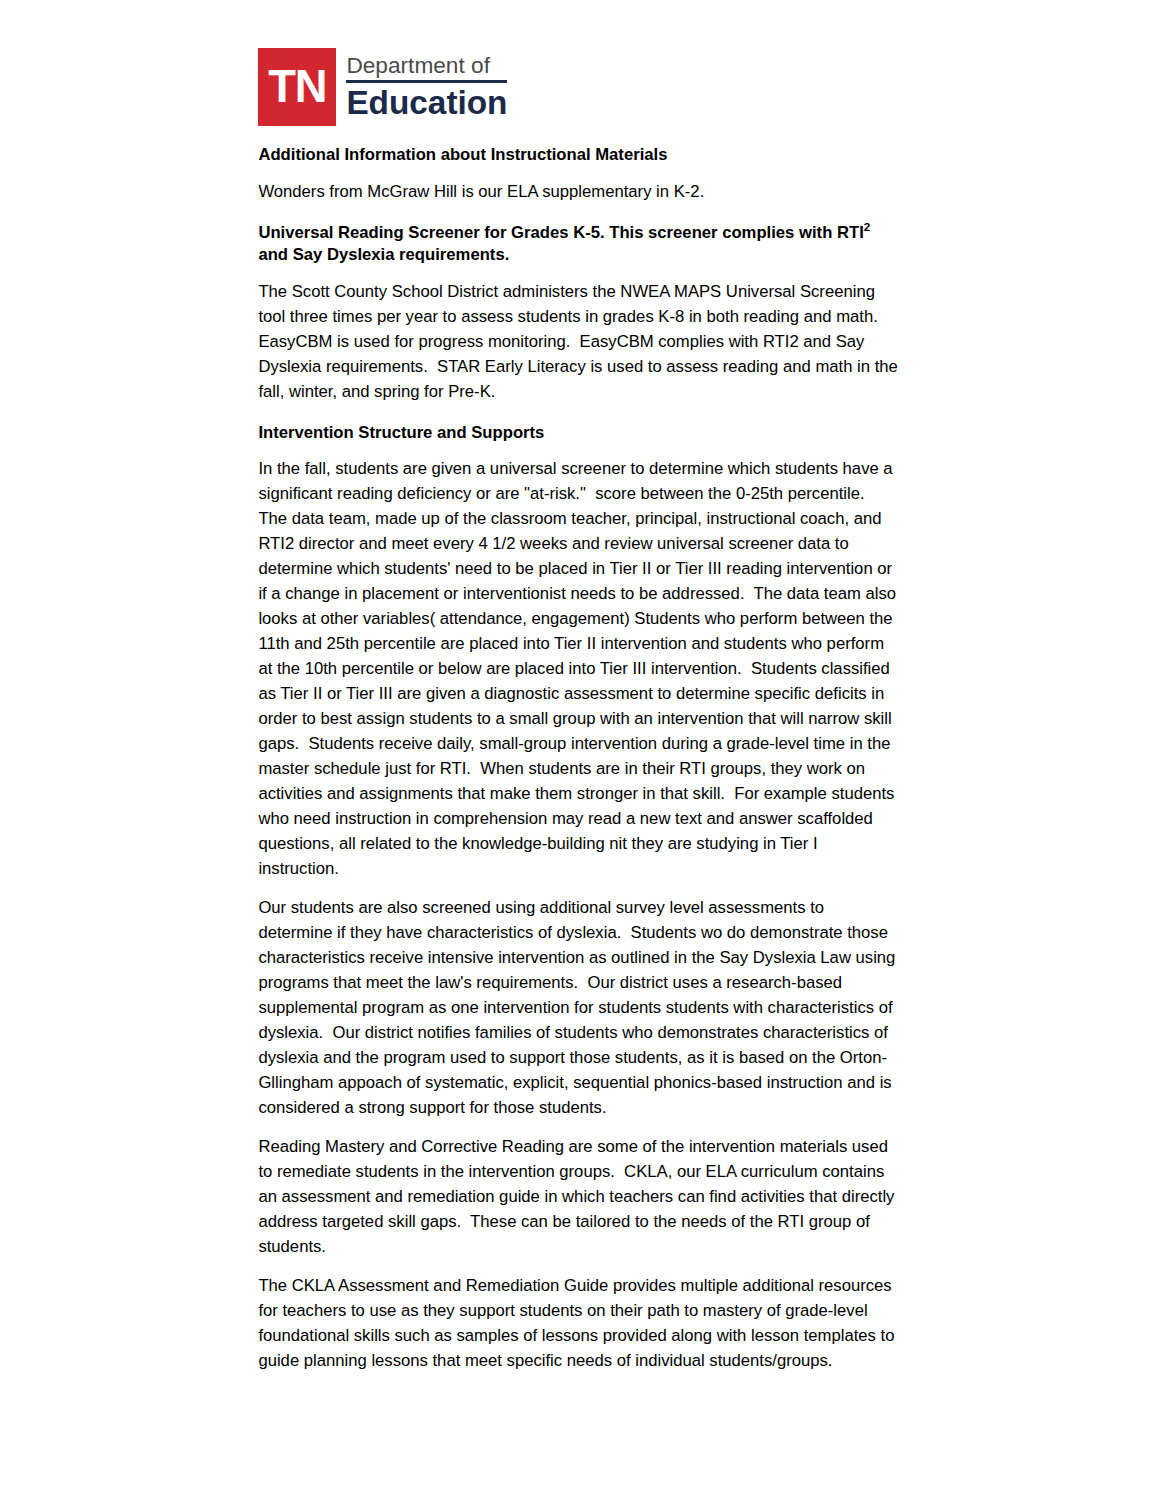TN
Department of
Education
Additional Information about Instructional Materials
Wonders from McGraw Hill is our ELA supplementary in K-2.
Universal Reading Screener for Grades K-5. This screener complies with RTI2 and Say Dyslexia requirements.
The Scott County School District administers the NWEA MAPS Universal Screening tool three times per year to assess students in grades K-8 in both reading and math. EasyCBM is used for progress monitoring. EasyCBM complies with RTI2 and Say Dyslexia requirements. STAR Early Literacy is used to assess reading and math in the fall, winter, and spring for Pre-K.
Intervention Structure and Supports
In the fall, students are given a universal screener to determine which students have a significant reading deficiency or are "at-risk." score between the 0-25th percentile. The data team, made up of the classroom teacher, principal, instructional coach, and RTI2 director and meet every 4 1/2 weeks and review universal screener data to determine which students' need to be placed in Tier II or Tier III reading intervention or if a change in placement or interventionist needs to be addressed. The data team also looks at other variables( attendance, engagement) Students who perform between the 11th and 25th percentile are placed into Tier II intervention and students who perform at the 10th percentile or below are placed into Tier III intervention. Students classified as Tier II or Tier III are given a diagnostic assessment to determine specific deficits in order to best assign students to a small group with an intervention that will narrow skill gaps. Students receive daily, small-group intervention during a grade-level time in the master schedule just for RTI. When students are in their RTI groups, they work on activities and assignments that make them stronger in that skill. For example students who need instruction in comprehension may read a new text and answer scaffolded questions, all related to the knowledge-building nit they are studying in Tier I instruction.
Our students are also screened using additional survey level assessments to determine if they have characteristics of dyslexia. Students wo do demonstrate those characteristics receive intensive intervention as outlined in the Say Dyslexia Law using programs that meet the law's requirements. Our district uses a research-based supplemental program as one intervention for students students with characteristics of dyslexia. Our district notifies families of students who demonstrates characteristics of dyslexia and the program used to support those students, as it is based on the Orton-Gllingham appoach of systematic, explicit, sequential phonics-based instruction and is considered a strong support for those students.
Reading Mastery and Corrective Reading are some of the intervention materials used to remediate students in the intervention groups. CKLA, our ELA curriculum contains an assessment and remediation guide in which teachers can find activities that directly address targeted skill gaps. These can be tailored to the needs of the RTI group of students.
The CKLA Assessment and Remediation Guide provides multiple additional resources for teachers to use as they support students on their path to mastery of grade-level foundational skills such as samples of lessons provided along with lesson templates to guide planning lessons that meet specific needs of individual students/groups.